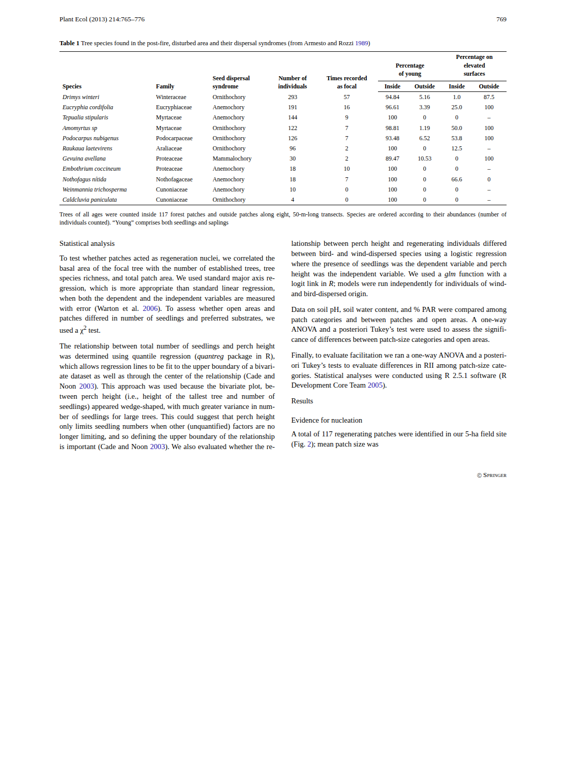Plant Ecol (2013) 214:765–776
769
Table 1 Tree species found in the post-fire, disturbed area and their dispersal syndromes (from Armesto and Rozzi 1989)
| Species | Family | Seed dispersal syndrome | Number of individuals | Times recorded as focal | Percentage of young | Percentage on elevated surfaces |
| --- | --- | --- | --- | --- | --- | --- |
| Inside | Outside | Inside | Outside |
| Drimys winteri | Winteraceae | Ornithochory | 293 | 57 | 94.84 | 5.16 | 1.0 | 87.5 |
| Eucryphia cordifolia | Eucryphiaceae | Anemochory | 191 | 16 | 96.61 | 3.39 | 25.0 | 100 |
| Tepualia stipularis | Myrtaceae | Anemochory | 144 | 9 | 100 | 0 | 0 | – |
| Amomyrtus sp | Myrtaceae | Ornithochory | 122 | 7 | 98.81 | 1.19 | 50.0 | 100 |
| Podocarpus nubigenus | Podocarpaceae | Ornithochory | 126 | 7 | 93.48 | 6.52 | 53.8 | 100 |
| Raukaua laetevirens | Araliaceae | Ornithochory | 96 | 2 | 100 | 0 | 12.5 | – |
| Gevuina avellana | Proteaceae | Mammalochory | 30 | 2 | 89.47 | 10.53 | 0 | 100 |
| Embothrium coccineum | Proteaceae | Anemochory | 18 | 10 | 100 | 0 | 0 | – |
| Nothofagus nítida | Nothofagaceae | Anemochory | 18 | 7 | 100 | 0 | 66.6 | 0 |
| Weinmannia trichosperma | Cunoniaceae | Anemochory | 10 | 0 | 100 | 0 | 0 | – |
| Caldcluvia paniculata | Cunoniaceae | Ornithochory | 4 | 0 | 100 | 0 | 0 | – |
Trees of all ages were counted inside 117 forest patches and outside patches along eight, 50-m-long transects. Species are ordered according to their abundances (number of individuals counted). “Young” comprises both seedlings and saplings
Statistical analysis
To test whether patches acted as regeneration nuclei, we correlated the basal area of the focal tree with the number of established trees, tree species richness, and total patch area. We used standard major axis regression, which is more appropriate than standard linear regression, when both the dependent and the independent variables are measured with error (Warton et al. 2006). To assess whether open areas and patches differed in number of seedlings and preferred substrates, we used a χ2 test.
The relationship between total number of seedlings and perch height was determined using quantile regression (quantreg package in R), which allows regression lines to be fit to the upper boundary of a bivariate dataset as well as through the center of the relationship (Cade and Noon 2003). This approach was used because the bivariate plot, between perch height (i.e., height of the tallest tree and number of seedlings) appeared wedge-shaped, with much greater variance in number of seedlings for large trees. This could suggest that perch height only limits seedling numbers when other (unquantified) factors are no longer limiting, and so defining the upper boundary of the relationship is important (Cade and Noon 2003). We also evaluated whether the relationship between perch height and regenerating individuals differed between bird- and wind-dispersed species using a logistic regression where the presence of seedlings was the dependent variable and perch height was the independent variable. We used a glm function with a logit link in R; models were run independently for individuals of wind- and bird-dispersed origin.
Data on soil pH, soil water content, and % PAR were compared among patch categories and between patches and open areas. A one-way ANOVA and a posteriori Tukey’s test were used to assess the significance of differences between patch-size categories and open areas.
Finally, to evaluate facilitation we ran a one-way ANOVA and a posteriori Tukey’s tests to evaluate differences in RII among patch-size categories. Statistical analyses were conducted using R 2.5.1 software (R Development Core Team 2005).
Results
Evidence for nucleation
A total of 117 regenerating patches were identified in our 5-ha field site (Fig. 2); mean patch size was
ⓒ Springer